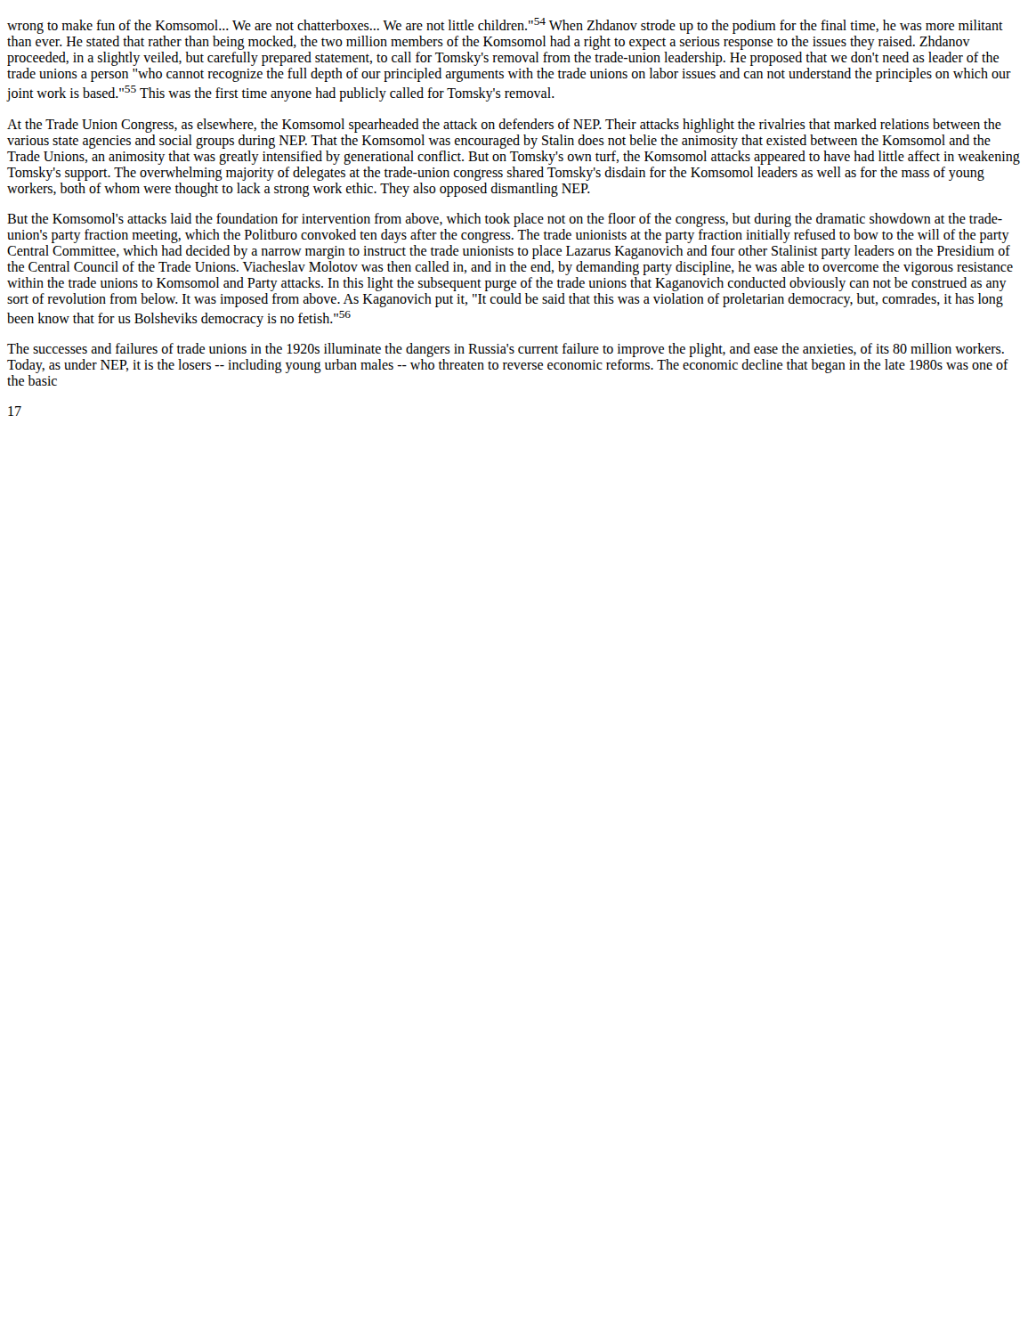wrong to make fun of the Komsomol... We are not chatterboxes... We are not little children."54 When Zhdanov strode up to the podium for the final time, he was more militant than ever. He stated that rather than being mocked, the two million members of the Komsomol had a right to expect a serious response to the issues they raised. Zhdanov proceeded, in a slightly veiled, but carefully prepared statement, to call for Tomsky's removal from the trade-union leadership. He proposed that we don't need as leader of the trade unions a person "who cannot recognize the full depth of our principled arguments with the trade unions on labor issues and can not understand the principles on which our joint work is based."55 This was the first time anyone had publicly called for Tomsky's removal.
At the Trade Union Congress, as elsewhere, the Komsomol spearheaded the attack on defenders of NEP. Their attacks highlight the rivalries that marked relations between the various state agencies and social groups during NEP. That the Komsomol was encouraged by Stalin does not belie the animosity that existed between the Komsomol and the Trade Unions, an animosity that was greatly intensified by generational conflict. But on Tomsky's own turf, the Komsomol attacks appeared to have had little affect in weakening Tomsky's support. The overwhelming majority of delegates at the trade-union congress shared Tomsky's disdain for the Komsomol leaders as well as for the mass of young workers, both of whom were thought to lack a strong work ethic. They also opposed dismantling NEP.
But the Komsomol's attacks laid the foundation for intervention from above, which took place not on the floor of the congress, but during the dramatic showdown at the trade-union's party fraction meeting, which the Politburo convoked ten days after the congress. The trade unionists at the party fraction initially refused to bow to the will of the party Central Committee, which had decided by a narrow margin to instruct the trade unionists to place Lazarus Kaganovich and four other Stalinist party leaders on the Presidium of the Central Council of the Trade Unions. Viacheslav Molotov was then called in, and in the end, by demanding party discipline, he was able to overcome the vigorous resistance within the trade unions to Komsomol and Party attacks. In this light the subsequent purge of the trade unions that Kaganovich conducted obviously can not be construed as any sort of revolution from below. It was imposed from above. As Kaganovich put it, "It could be said that this was a violation of proletarian democracy, but, comrades, it has long been know that for us Bolsheviks democracy is no fetish."56
The successes and failures of trade unions in the 1920s illuminate the dangers in Russia's current failure to improve the plight, and ease the anxieties, of its 80 million workers. Today, as under NEP, it is the losers -- including young urban males -- who threaten to reverse economic reforms. The economic decline that began in the late 1980s was one of the basic
17